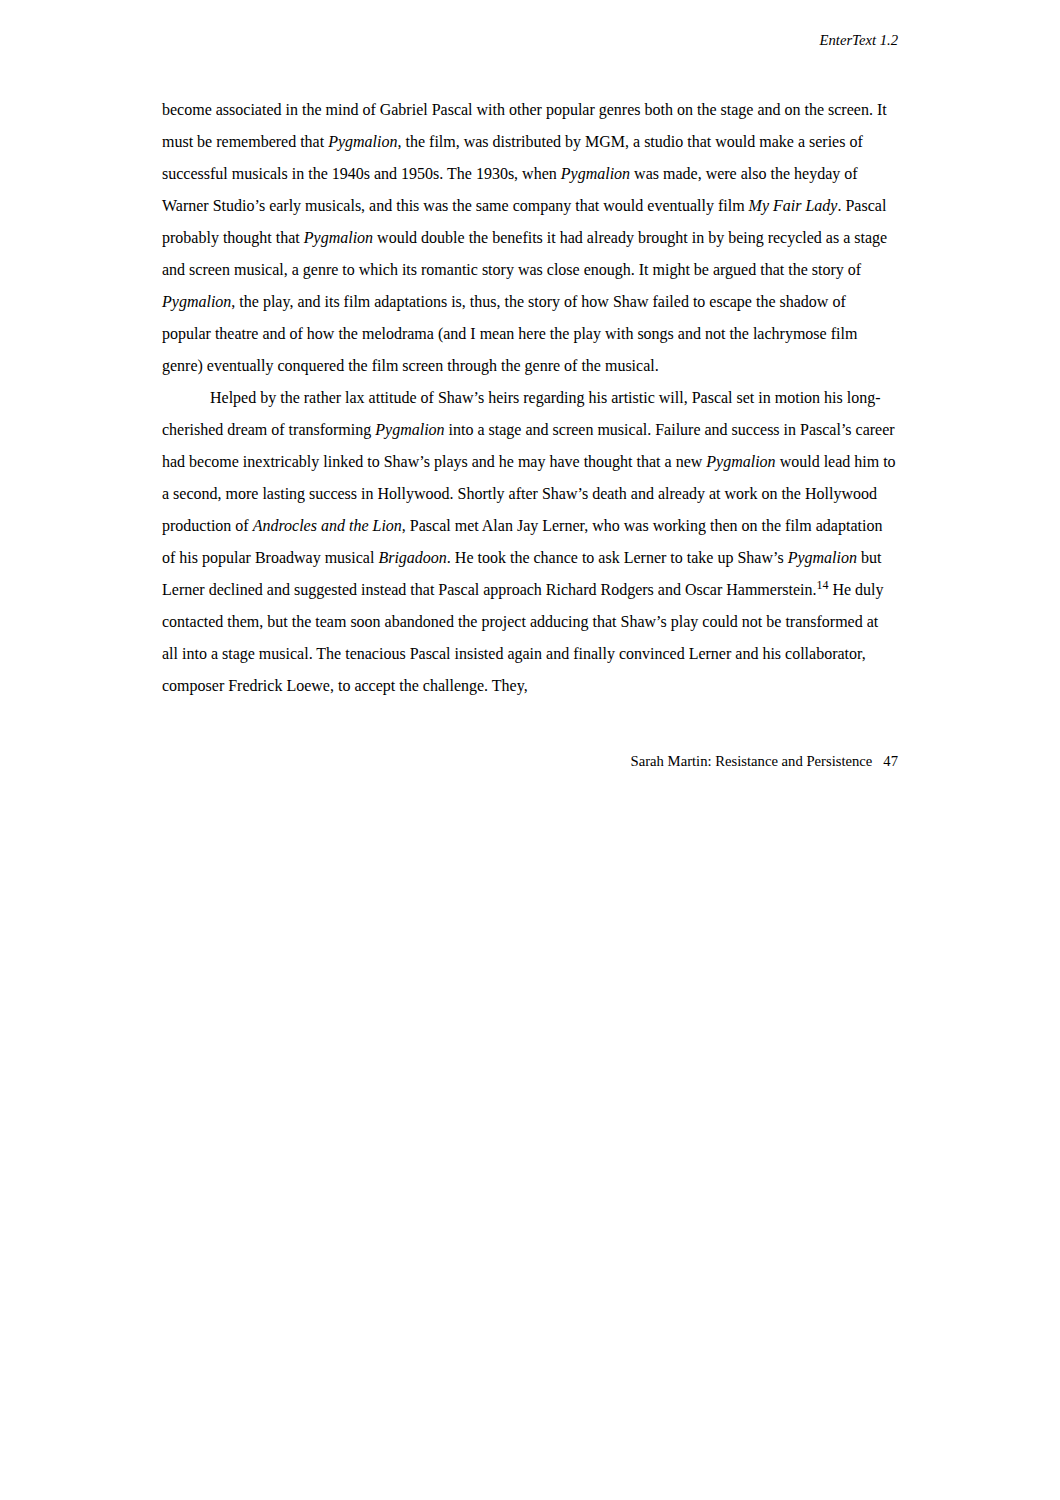EnterText 1.2
become associated in the mind of Gabriel Pascal with other popular genres both on the stage and on the screen. It must be remembered that Pygmalion, the film, was distributed by MGM, a studio that would make a series of successful musicals in the 1940s and 1950s. The 1930s, when Pygmalion was made, were also the heyday of Warner Studio’s early musicals, and this was the same company that would eventually film My Fair Lady. Pascal probably thought that Pygmalion would double the benefits it had already brought in by being recycled as a stage and screen musical, a genre to which its romantic story was close enough. It might be argued that the story of Pygmalion, the play, and its film adaptations is, thus, the story of how Shaw failed to escape the shadow of popular theatre and of how the melodrama (and I mean here the play with songs and not the lachrymose film genre) eventually conquered the film screen through the genre of the musical.
Helped by the rather lax attitude of Shaw’s heirs regarding his artistic will, Pascal set in motion his long-cherished dream of transforming Pygmalion into a stage and screen musical. Failure and success in Pascal’s career had become inextricably linked to Shaw’s plays and he may have thought that a new Pygmalion would lead him to a second, more lasting success in Hollywood. Shortly after Shaw’s death and already at work on the Hollywood production of Androcles and the Lion, Pascal met Alan Jay Lerner, who was working then on the film adaptation of his popular Broadway musical Brigadoon. He took the chance to ask Lerner to take up Shaw’s Pygmalion but Lerner declined and suggested instead that Pascal approach Richard Rodgers and Oscar Hammerstein.14 He duly contacted them, but the team soon abandoned the project adducing that Shaw’s play could not be transformed at all into a stage musical. The tenacious Pascal insisted again and finally convinced Lerner and his collaborator, composer Fredrick Loewe, to accept the challenge. They,
Sarah Martin: Resistance and Persistence47